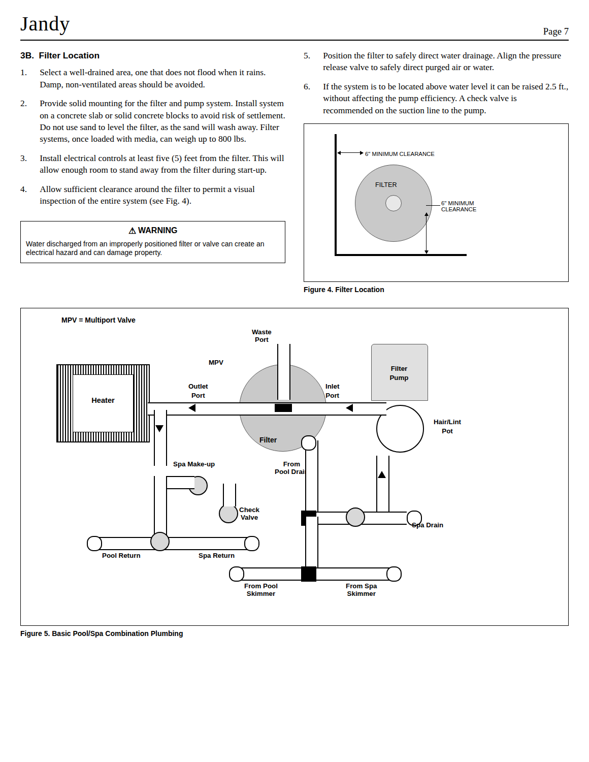Jandy
Page 7
3B. Filter Location
1. Select a well-drained area, one that does not flood when it rains. Damp, non-ventilated areas should be avoided.
2. Provide solid mounting for the filter and pump system. Install system on a concrete slab or solid concrete blocks to avoid risk of settlement. Do not use sand to level the filter, as the sand will wash away. Filter systems, once loaded with media, can weigh up to 800 lbs.
3. Install electrical controls at least five (5) feet from the filter. This will allow enough room to stand away from the filter during start-up.
4. Allow sufficient clearance around the filter to permit a visual inspection of the entire system (see Fig. 4).
⚠ WARNING
Water discharged from an improperly positioned filter or valve can create an electrical hazard and can damage property.
5. Position the filter to safely direct water drainage. Align the pressure release valve to safely direct purged air or water.
6. If the system is to be located above water level it can be raised 2.5 ft., without affecting the pump efficiency. A check valve is recommended on the suction line to the pump.
FILTER
6" MINIMUM CLEARANCE
6" MINIMUM
CLEARANCE
Figure 4. Filter Location
MPV = Multiport Valve
Heater
Filter
Filter
Pump
Hair/Lint
Pot
MPV
Waste
Port
Outlet
Port
Inlet
Port
Spa Make-up
Check
Valve
Pool Return
Spa Return
From
Pool Drain
Spa Drain
From Pool
Skimmer
From Spa
Skimmer
Figure 5. Basic Pool/Spa Combination Plumbing